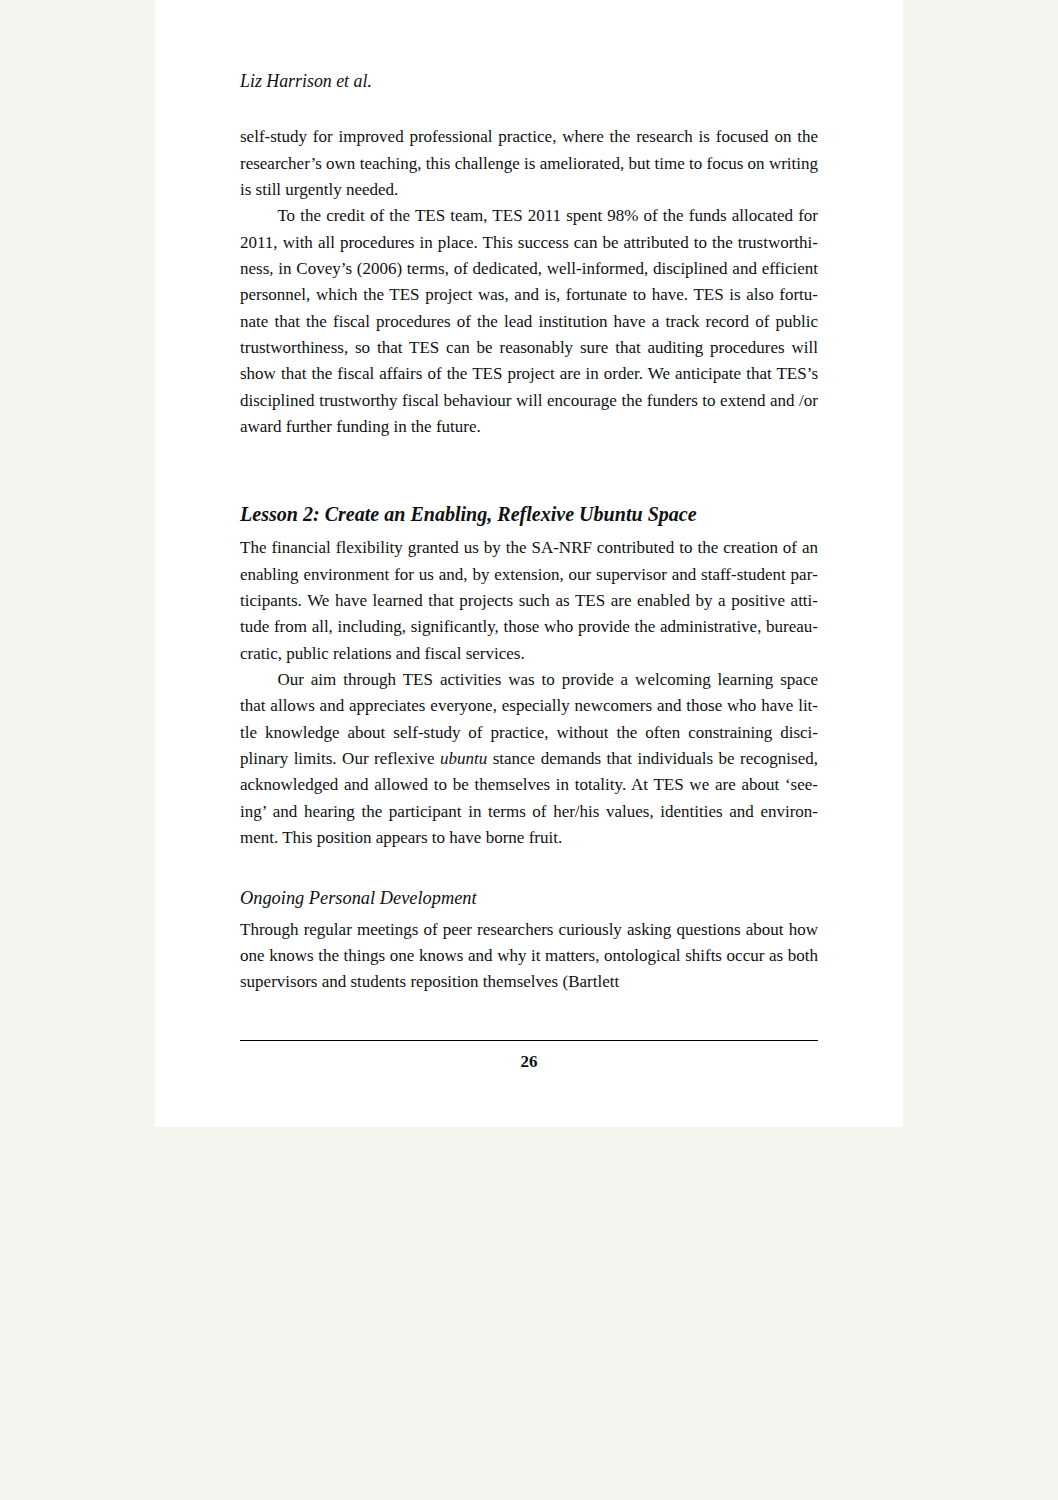Liz Harrison et al.
self-study for improved professional practice, where the research is focused on the researcher’s own teaching, this challenge is ameliorated, but time to focus on writing is still urgently needed.
To the credit of the TES team, TES 2011 spent 98% of the funds allocated for 2011, with all procedures in place. This success can be attributed to the trustworthiness, in Covey’s (2006) terms, of dedicated, well-informed, disciplined and efficient personnel, which the TES project was, and is, fortunate to have. TES is also fortunate that the fiscal procedures of the lead institution have a track record of public trustworthiness, so that TES can be reasonably sure that auditing procedures will show that the fiscal affairs of the TES project are in order. We anticipate that TES’s disciplined trustworthy fiscal behaviour will encourage the funders to extend and /or award further funding in the future.
Lesson 2: Create an Enabling, Reflexive Ubuntu Space
The financial flexibility granted us by the SA-NRF contributed to the creation of an enabling environment for us and, by extension, our supervisor and staff-student participants. We have learned that projects such as TES are enabled by a positive attitude from all, including, significantly, those who provide the administrative, bureaucratic, public relations and fiscal services.
Our aim through TES activities was to provide a welcoming learning space that allows and appreciates everyone, especially newcomers and those who have little knowledge about self-study of practice, without the often constraining disciplinary limits. Our reflexive ubuntu stance demands that individuals be recognised, acknowledged and allowed to be themselves in totality. At TES we are about ‘seeing’ and hearing the participant in terms of her/his values, identities and environment. This position appears to have borne fruit.
Ongoing Personal Development
Through regular meetings of peer researchers curiously asking questions about how one knows the things one knows and why it matters, ontological shifts occur as both supervisors and students reposition themselves (Bartlett
26